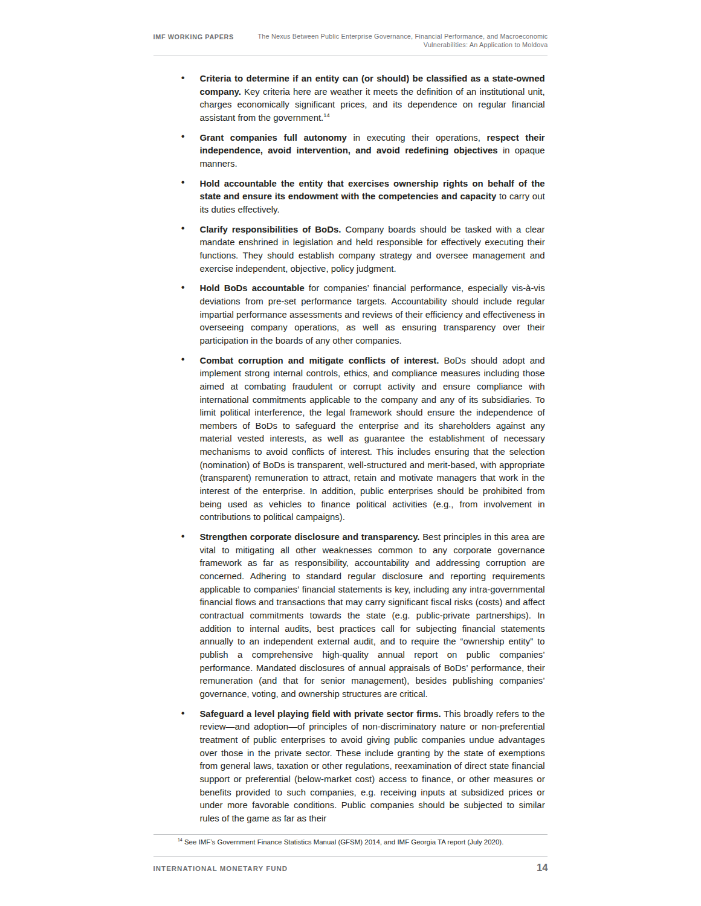IMF WORKING PAPERS
The Nexus Between Public Enterprise Governance, Financial Performance, and Macroeconomic
Vulnerabilities: An Application to Moldova
Criteria to determine if an entity can (or should) be classified as a state-owned company. Key criteria here are weather it meets the definition of an institutional unit, charges economically significant prices, and its dependence on regular financial assistant from the government.14
Grant companies full autonomy in executing their operations, respect their independence, avoid intervention, and avoid redefining objectives in opaque manners.
Hold accountable the entity that exercises ownership rights on behalf of the state and ensure its endowment with the competencies and capacity to carry out its duties effectively.
Clarify responsibilities of BoDs. Company boards should be tasked with a clear mandate enshrined in legislation and held responsible for effectively executing their functions. They should establish company strategy and oversee management and exercise independent, objective, policy judgment.
Hold BoDs accountable for companies’ financial performance, especially vis-à-vis deviations from pre-set performance targets. Accountability should include regular impartial performance assessments and reviews of their efficiency and effectiveness in overseeing company operations, as well as ensuring transparency over their participation in the boards of any other companies.
Combat corruption and mitigate conflicts of interest. BoDs should adopt and implement strong internal controls, ethics, and compliance measures including those aimed at combating fraudulent or corrupt activity and ensure compliance with international commitments applicable to the company and any of its subsidiaries. To limit political interference, the legal framework should ensure the independence of members of BoDs to safeguard the enterprise and its shareholders against any material vested interests, as well as guarantee the establishment of necessary mechanisms to avoid conflicts of interest. This includes ensuring that the selection (nomination) of BoDs is transparent, well-structured and merit-based, with appropriate (transparent) remuneration to attract, retain and motivate managers that work in the interest of the enterprise. In addition, public enterprises should be prohibited from being used as vehicles to finance political activities (e.g., from involvement in contributions to political campaigns).
Strengthen corporate disclosure and transparency. Best principles in this area are vital to mitigating all other weaknesses common to any corporate governance framework as far as responsibility, accountability and addressing corruption are concerned. Adhering to standard regular disclosure and reporting requirements applicable to companies’ financial statements is key, including any intra-governmental financial flows and transactions that may carry significant fiscal risks (costs) and affect contractual commitments towards the state (e.g. public-private partnerships). In addition to internal audits, best practices call for subjecting financial statements annually to an independent external audit, and to require the “ownership entity” to publish a comprehensive high-quality annual report on public companies’ performance. Mandated disclosures of annual appraisals of BoDs’ performance, their remuneration (and that for senior management), besides publishing companies’ governance, voting, and ownership structures are critical.
Safeguard a level playing field with private sector firms. This broadly refers to the review—and adoption—of principles of non-discriminatory nature or non-preferential treatment of public enterprises to avoid giving public companies undue advantages over those in the private sector. These include granting by the state of exemptions from general laws, taxation or other regulations, reexamination of direct state financial support or preferential (below-market cost) access to finance, or other measures or benefits provided to such companies, e.g. receiving inputs at subsidized prices or under more favorable conditions. Public companies should be subjected to similar rules of the game as far as their
14 See IMF’s Government Finance Statistics Manual (GFSM) 2014, and IMF Georgia TA report (July 2020).
INTERNATIONAL MONETARY FUND
14